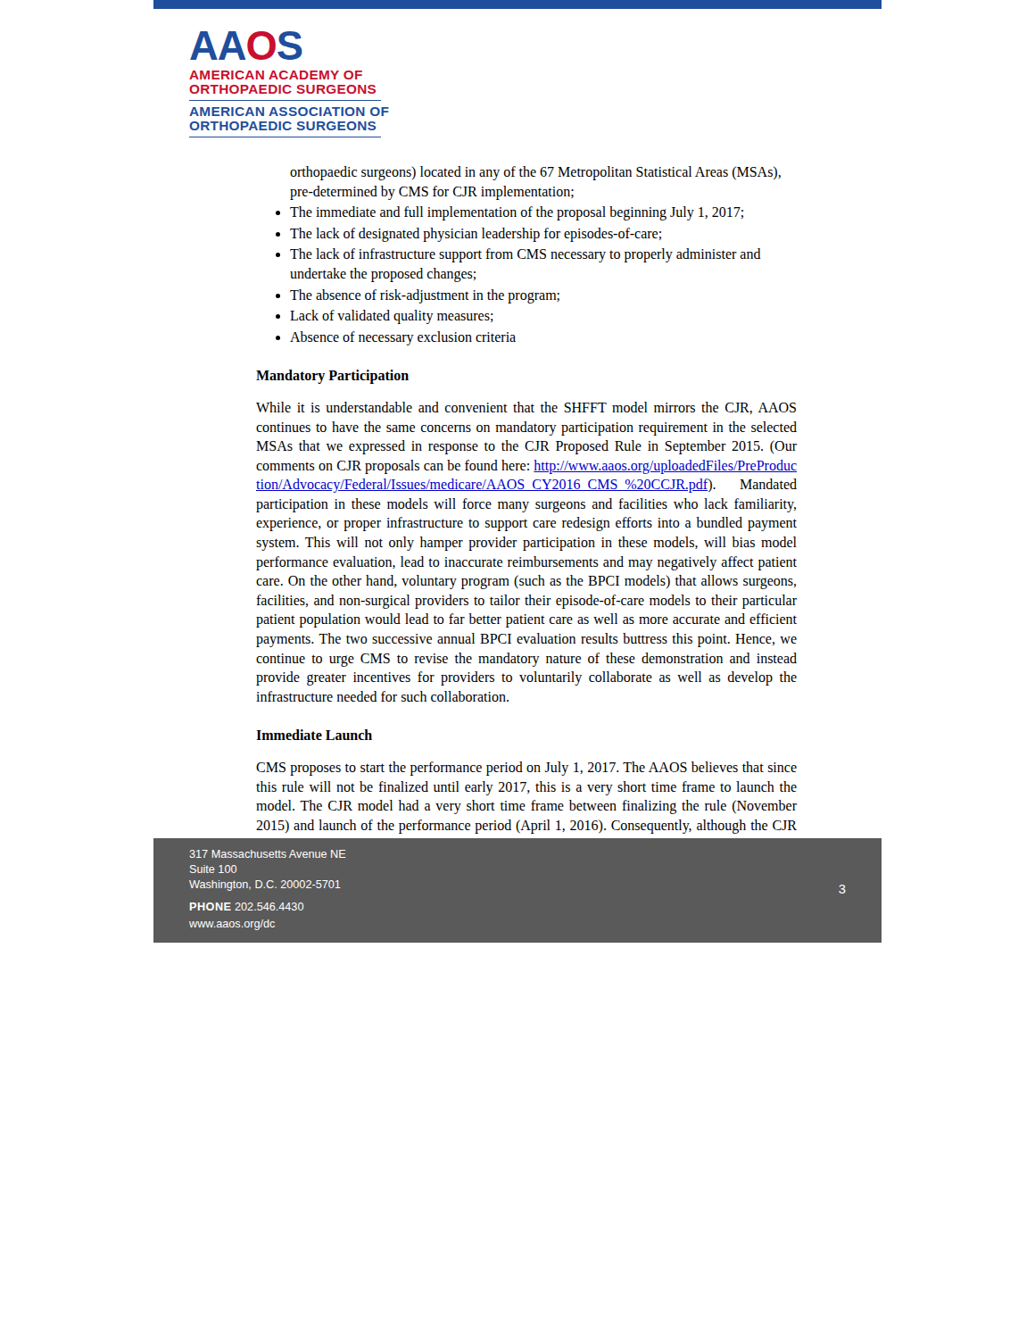AAOS
American Academy of
Orthopaedic Surgeons
American Association of
Orthopaedic Surgeons
orthopaedic surgeons) located in any of the 67 Metropolitan Statistical Areas (MSAs), pre-determined by CMS for CJR implementation;
The immediate and full implementation of the proposal beginning July 1, 2017;
The lack of designated physician leadership for episodes-of-care;
The lack of infrastructure support from CMS necessary to properly administer and undertake the proposed changes;
The absence of risk-adjustment in the program;
Lack of validated quality measures;
Absence of necessary exclusion criteria
Mandatory Participation
While it is understandable and convenient that the SHFFT model mirrors the CJR, AAOS continues to have the same concerns on mandatory participation requirement in the selected MSAs that we expressed in response to the CJR Proposed Rule in September 2015. (Our comments on CJR proposals can be found here: http://www.aaos.org/uploadedFiles/PreProduction/Advocacy/Federal/Issues/medicare/AAOS_CY2016_CMS_%20CCJR.pdf). Mandated participation in these models will force many surgeons and facilities who lack familiarity, experience, or proper infrastructure to support care redesign efforts into a bundled payment system. This will not only hamper provider participation in these models, will bias model performance evaluation, lead to inaccurate reimbursements and may negatively affect patient care. On the other hand, voluntary program (such as the BPCI models) that allows surgeons, facilities, and non-surgical providers to tailor their episode-of-care models to their particular patient population would lead to far better patient care as well as more accurate and efficient payments. The two successive annual BPCI evaluation results buttress this point. Hence, we continue to urge CMS to revise the mandatory nature of these demonstration and instead provide greater incentives for providers to voluntarily collaborate as well as develop the infrastructure needed for such collaboration.
Immediate Launch
CMS proposes to start the performance period on July 1, 2017. The AAOS believes that since this rule will not be finalized until early 2017, this is a very short time frame to launch the model. The CJR model had a very short time frame between finalizing the rule (November 2015) and launch of the performance period (April 1, 2016). Consequently, although the CJR model began six months back, many hospitals have not been able to put together the infrastructure and legal resources (including contracts with collaborators) as of yet.
317 Massachusetts Avenue NE
Suite 100
Washington, D.C. 20002-5701
PHONE 202.546.4430
www.aaos.org/dc
3